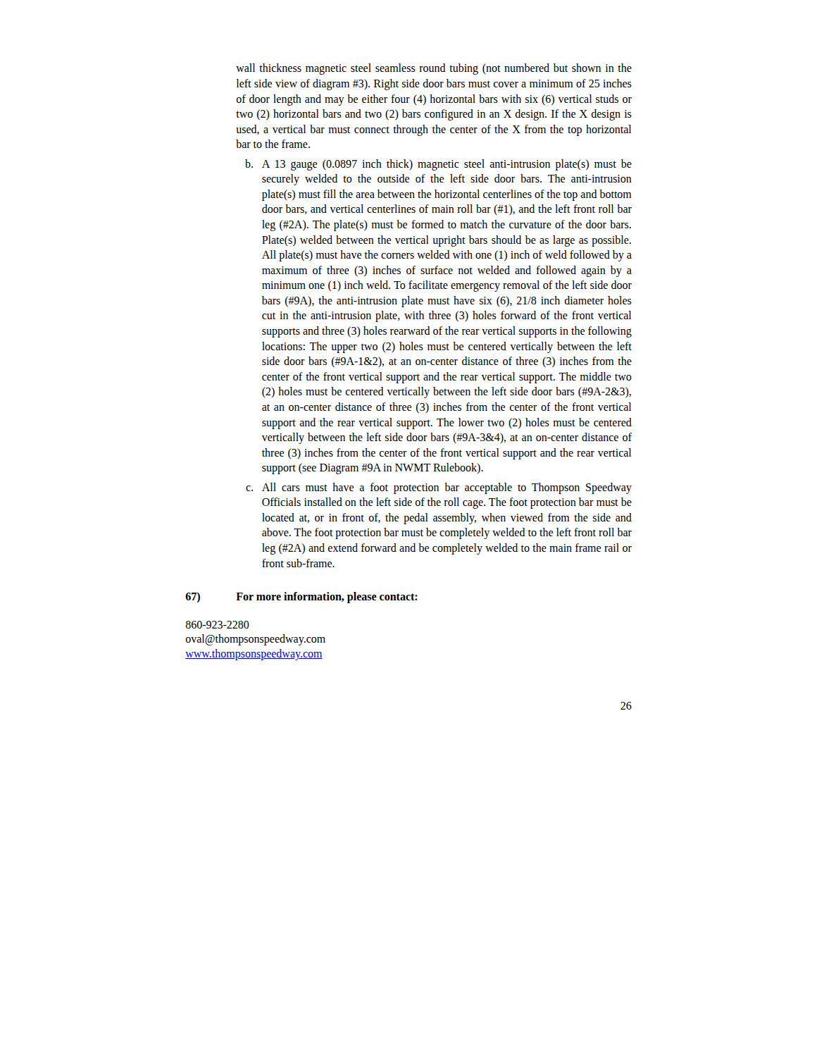wall thickness magnetic steel seamless round tubing (not numbered but shown in the left side view of diagram #3). Right side door bars must cover a minimum of 25 inches of door length and may be either four (4) horizontal bars with six (6) vertical studs or two (2) horizontal bars and two (2) bars configured in an X design. If the X design is used, a vertical bar must connect through the center of the X from the top horizontal bar to the frame.
A 13 gauge (0.0897 inch thick) magnetic steel anti-intrusion plate(s) must be securely welded to the outside of the left side door bars. The anti-intrusion plate(s) must fill the area between the horizontal centerlines of the top and bottom door bars, and vertical centerlines of main roll bar (#1), and the left front roll bar leg (#2A). The plate(s) must be formed to match the curvature of the door bars. Plate(s) welded between the vertical upright bars should be as large as possible. All plate(s) must have the corners welded with one (1) inch of weld followed by a maximum of three (3) inches of surface not welded and followed again by a minimum one (1) inch weld. To facilitate emergency removal of the left side door bars (#9A), the anti-intrusion plate must have six (6), 21/8 inch diameter holes cut in the anti-intrusion plate, with three (3) holes forward of the front vertical supports and three (3) holes rearward of the rear vertical supports in the following locations: The upper two (2) holes must be centered vertically between the left side door bars (#9A-1&2), at an on-center distance of three (3) inches from the center of the front vertical support and the rear vertical support. The middle two (2) holes must be centered vertically between the left side door bars (#9A-2&3), at an on-center distance of three (3) inches from the center of the front vertical support and the rear vertical support. The lower two (2) holes must be centered vertically between the left side door bars (#9A-3&4), at an on-center distance of three (3) inches from the center of the front vertical support and the rear vertical support (see Diagram #9A in NWMT Rulebook).
All cars must have a foot protection bar acceptable to Thompson Speedway Officials installed on the left side of the roll cage. The foot protection bar must be located at, or in front of, the pedal assembly, when viewed from the side and above. The foot protection bar must be completely welded to the left front roll bar leg (#2A) and extend forward and be completely welded to the main frame rail or front sub-frame.
67) For more information, please contact:
860-923-2280
oval@thompsonspeedway.com
www.thompsonspeedway.com
26